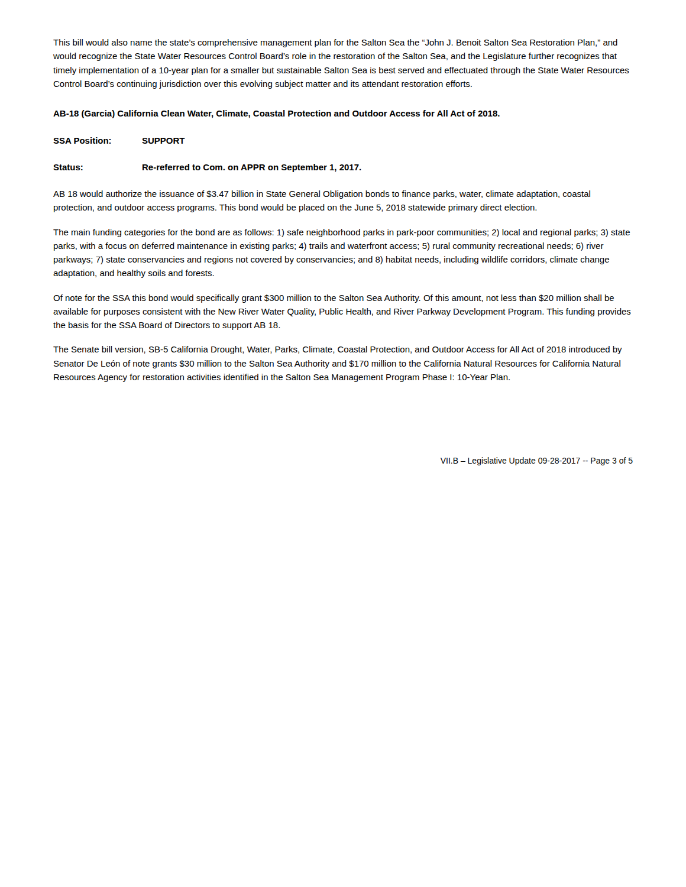This bill would also name the state’s comprehensive management plan for the Salton Sea the “John J. Benoit Salton Sea Restoration Plan,” and would recognize the State Water Resources Control Board’s role in the restoration of the Salton Sea, and the Legislature further recognizes that timely implementation of a 10-year plan for a smaller but sustainable Salton Sea is best served and effectuated through the State Water Resources Control Board’s continuing jurisdiction over this evolving subject matter and its attendant restoration efforts.
AB-18 (Garcia) California Clean Water, Climate, Coastal Protection and Outdoor Access for All Act of 2018.
SSA Position: SUPPORT
Status: Re-referred to Com. on APPR on September 1, 2017.
AB 18 would authorize the issuance of $3.47 billion in State General Obligation bonds to finance parks, water, climate adaptation, coastal protection, and outdoor access programs. This bond would be placed on the June 5, 2018 statewide primary direct election.
The main funding categories for the bond are as follows: 1) safe neighborhood parks in park-poor communities; 2) local and regional parks; 3) state parks, with a focus on deferred maintenance in existing parks; 4) trails and waterfront access; 5) rural community recreational needs; 6) river parkways; 7) state conservancies and regions not covered by conservancies; and 8) habitat needs, including wildlife corridors, climate change adaptation, and healthy soils and forests.
Of note for the SSA this bond would specifically grant $300 million to the Salton Sea Authority. Of this amount, not less than $20 million shall be available for purposes consistent with the New River Water Quality, Public Health, and River Parkway Development Program. This funding provides the basis for the SSA Board of Directors to support AB 18.
The Senate bill version, SB-5 California Drought, Water, Parks, Climate, Coastal Protection, and Outdoor Access for All Act of 2018 introduced by Senator De León of note grants $30 million to the Salton Sea Authority and $170 million to the California Natural Resources for California Natural Resources Agency for restoration activities identified in the Salton Sea Management Program Phase I: 10-Year Plan.
VII.B – Legislative Update 09-28-2017 -- Page 3 of 5